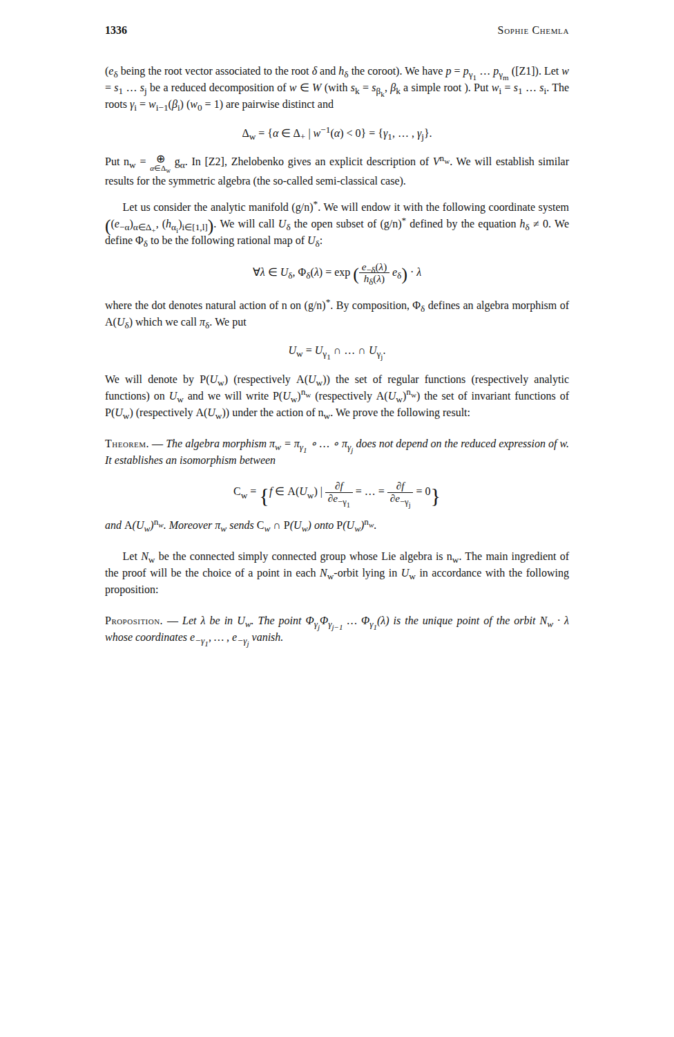1336 Sophie Chemla
(eδ being the root vector associated to the root δ and hδ the coroot). We have p = pγ1 … pγm ([Z1]). Let w = s1 … sj be a reduced decomposition of w ∈ W (with sk = sβk, βk a simple root ). Put wi = s1 … si. The roots γi = wi−1(βi) (w0 = 1) are pairwise distinct and
Δw = {α ∈ Δ+ | w−1(α) < 0} = {γ1, … , γj}.
Put nw = ⊕α∈Δw gα. In [Z2], Zhelobenko gives an explicit description of Vnw. We will establish similar results for the symmetric algebra (the so-called semi-classical case).
Let us consider the analytic manifold (g/n)*. We will endow it with the following coordinate system ((e−α)α∈Δ+, (hαi)i∈[1,l]). We will call Uδ the open subset of (g/n)* defined by the equation hδ ≠ 0. We define Φδ to be the following rational map of Uδ:
∀λ ∈ Uδ, Φδ(λ) = exp (e−δ(λ) hδ(λ) eδ) · λ
where the dot denotes natural action of n on (g/n)*. By composition, Φδ defines an algebra morphism of A(Uδ) which we call πδ. We put
Uw = Uγ1 ∩ … ∩ Uγj.
We will denote by P(Uw) (respectively A(Uw)) the set of regular functions (respectively analytic functions) on Uw and we will write P(Uw)nw (respectively A(Uw)nw) the set of invariant functions of P(Uw) (respectively A(Uw)) under the action of nw. We prove the following result:
Theorem. — The algebra morphism πw = πγ1 ∘ … ∘ πγj does not depend on the reduced expression of w. It establishes an isomorphism between
Cw = {f ∈ A(Uw) | ∂f∂e−γ1 = … = ∂f∂e−γj = 0}
and A(Uw)nw. Moreover πw sends Cw ∩ P(Uw) onto P(Uw)nw.
Let Nw be the connected simply connected group whose Lie algebra is nw. The main ingredient of the proof will be the choice of a point in each Nw-orbit lying in Uw in accordance with the following proposition:
Proposition. — Let λ be in Uw. The point ΦγjΦγj−1 … Φγ1(λ) is the unique point of the orbit Nw · λ whose coordinates e−γ1, … , e−γj vanish.